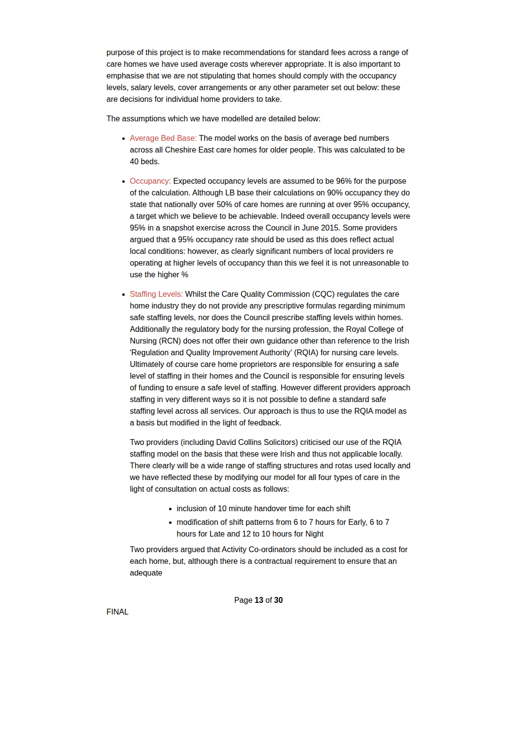purpose of this project is to make recommendations for standard fees across a range of care homes we have used average costs wherever appropriate. It is also important to emphasise that we are not stipulating that homes should comply with the occupancy levels, salary levels, cover arrangements or any other parameter set out below: these are decisions for individual home providers to take.
The assumptions which we have modelled are detailed below:
Average Bed Base: The model works on the basis of average bed numbers across all Cheshire East care homes for older people. This was calculated to be 40 beds.
Occupancy: Expected occupancy levels are assumed to be 96% for the purpose of the calculation. Although LB base their calculations on 90% occupancy they do state that nationally over 50% of care homes are running at over 95% occupancy, a target which we believe to be achievable. Indeed overall occupancy levels were 95% in a snapshot exercise across the Council in June 2015. Some providers argued that a 95% occupancy rate should be used as this does reflect actual local conditions: however, as clearly significant numbers of local providers re operating at higher levels of occupancy than this we feel it is not unreasonable to use the higher %
Staffing Levels: Whilst the Care Quality Commission (CQC) regulates the care home industry they do not provide any prescriptive formulas regarding minimum safe staffing levels, nor does the Council prescribe staffing levels within homes. Additionally the regulatory body for the nursing profession, the Royal College of Nursing (RCN) does not offer their own guidance other than reference to the Irish 'Regulation and Quality Improvement Authority' (RQIA) for nursing care levels. Ultimately of course care home proprietors are responsible for ensuring a safe level of staffing in their homes and the Council is responsible for ensuring levels of funding to ensure a safe level of staffing. However different providers approach staffing in very different ways so it is not possible to define a standard safe staffing level across all services. Our approach is thus to use the RQIA model as a basis but modified in the light of feedback.
Two providers (including David Collins Solicitors) criticised our use of the RQIA staffing model on the basis that these were Irish and thus not applicable locally. There clearly will be a wide range of staffing structures and rotas used locally and we have reflected these by modifying our model for all four types of care in the light of consultation on actual costs as follows:
inclusion of 10 minute handover time for each shift
modification of shift patterns from 6 to 7 hours for Early, 6 to 7 hours for Late and 12 to 10 hours for Night
Two providers argued that Activity Co-ordinators should be included as a cost for each home, but, although there is a contractual requirement to ensure that an adequate
Page 13 of 30
FINAL